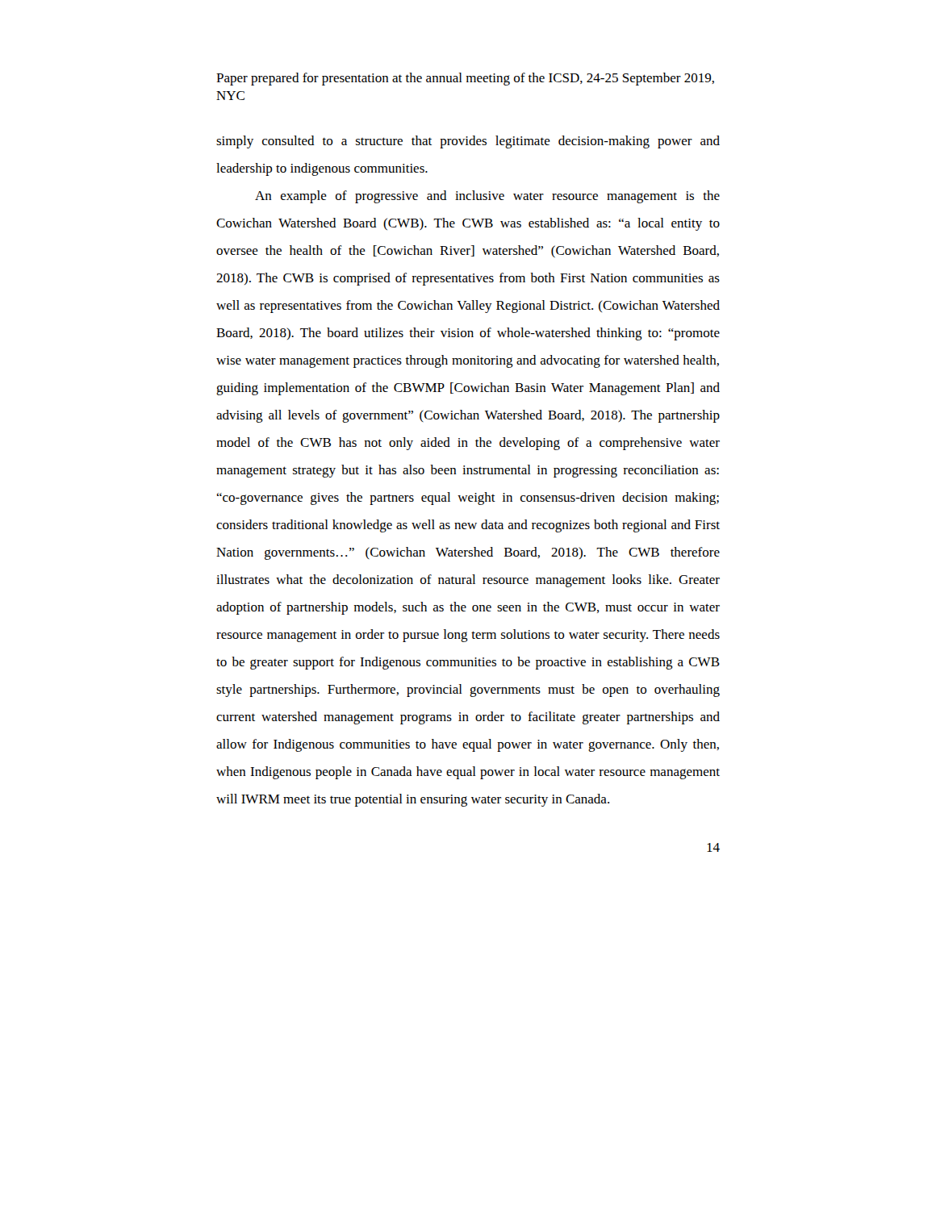Paper prepared for presentation at the annual meeting of the ICSD, 24-25 September 2019, NYC
simply consulted to a structure that provides legitimate decision-making power and leadership to indigenous communities.
An example of progressive and inclusive water resource management is the Cowichan Watershed Board (CWB). The CWB was established as: “a local entity to oversee the health of the [Cowichan River] watershed” (Cowichan Watershed Board, 2018). The CWB is comprised of representatives from both First Nation communities as well as representatives from the Cowichan Valley Regional District. (Cowichan Watershed Board, 2018). The board utilizes their vision of whole-watershed thinking to: “promote wise water management practices through monitoring and advocating for watershed health, guiding implementation of the CBWMP [Cowichan Basin Water Management Plan] and advising all levels of government” (Cowichan Watershed Board, 2018). The partnership model of the CWB has not only aided in the developing of a comprehensive water management strategy but it has also been instrumental in progressing reconciliation as: “co-governance gives the partners equal weight in consensus-driven decision making; considers traditional knowledge as well as new data and recognizes both regional and First Nation governments…” (Cowichan Watershed Board, 2018). The CWB therefore illustrates what the decolonization of natural resource management looks like. Greater adoption of partnership models, such as the one seen in the CWB, must occur in water resource management in order to pursue long term solutions to water security. There needs to be greater support for Indigenous communities to be proactive in establishing a CWB style partnerships. Furthermore, provincial governments must be open to overhauling current watershed management programs in order to facilitate greater partnerships and allow for Indigenous communities to have equal power in water governance. Only then, when Indigenous people in Canada have equal power in local water resource management will IWRM meet its true potential in ensuring water security in Canada.
14